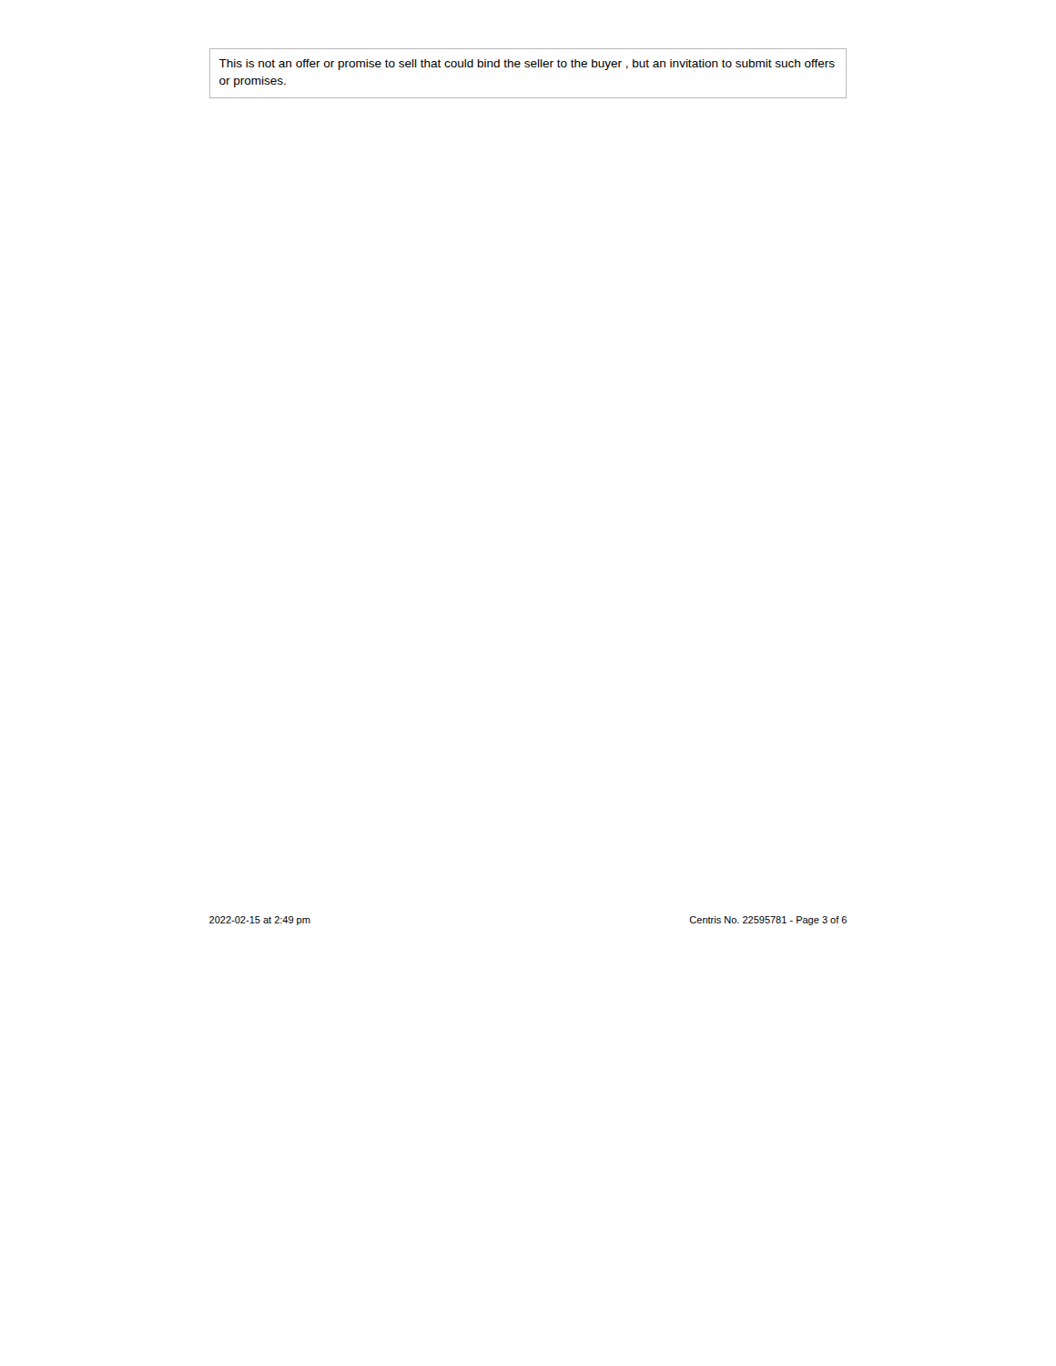This is not an offer or promise to sell that could bind the seller to the buyer , but an invitation to submit such offers or promises.
2022-02-15 at 2:49 pm
Centris No. 22595781 - Page 3 of 6